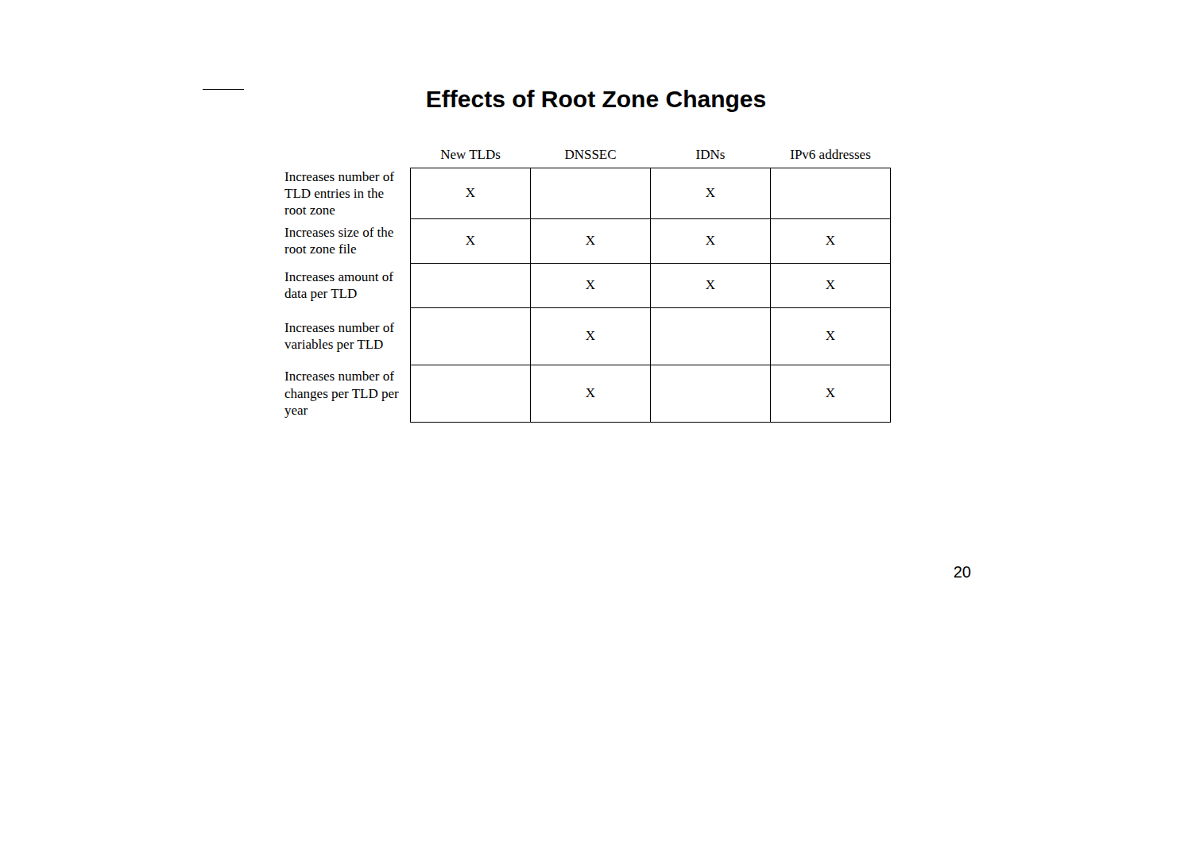Effects of Root Zone Changes
| | New TLDs | DNSSEC | IDNs | IPv6 addresses |
| --- | --- | --- | --- | --- |
| Increases number of TLD entries in the root zone | X | | X | |
| Increases size of the root zone file | X | X | X | X |
| Increases amount of data per TLD | | X | X | X |
| Increases number of variables per TLD | | X | | X |
| Increases number of changes per TLD per year | | X | | X |
20